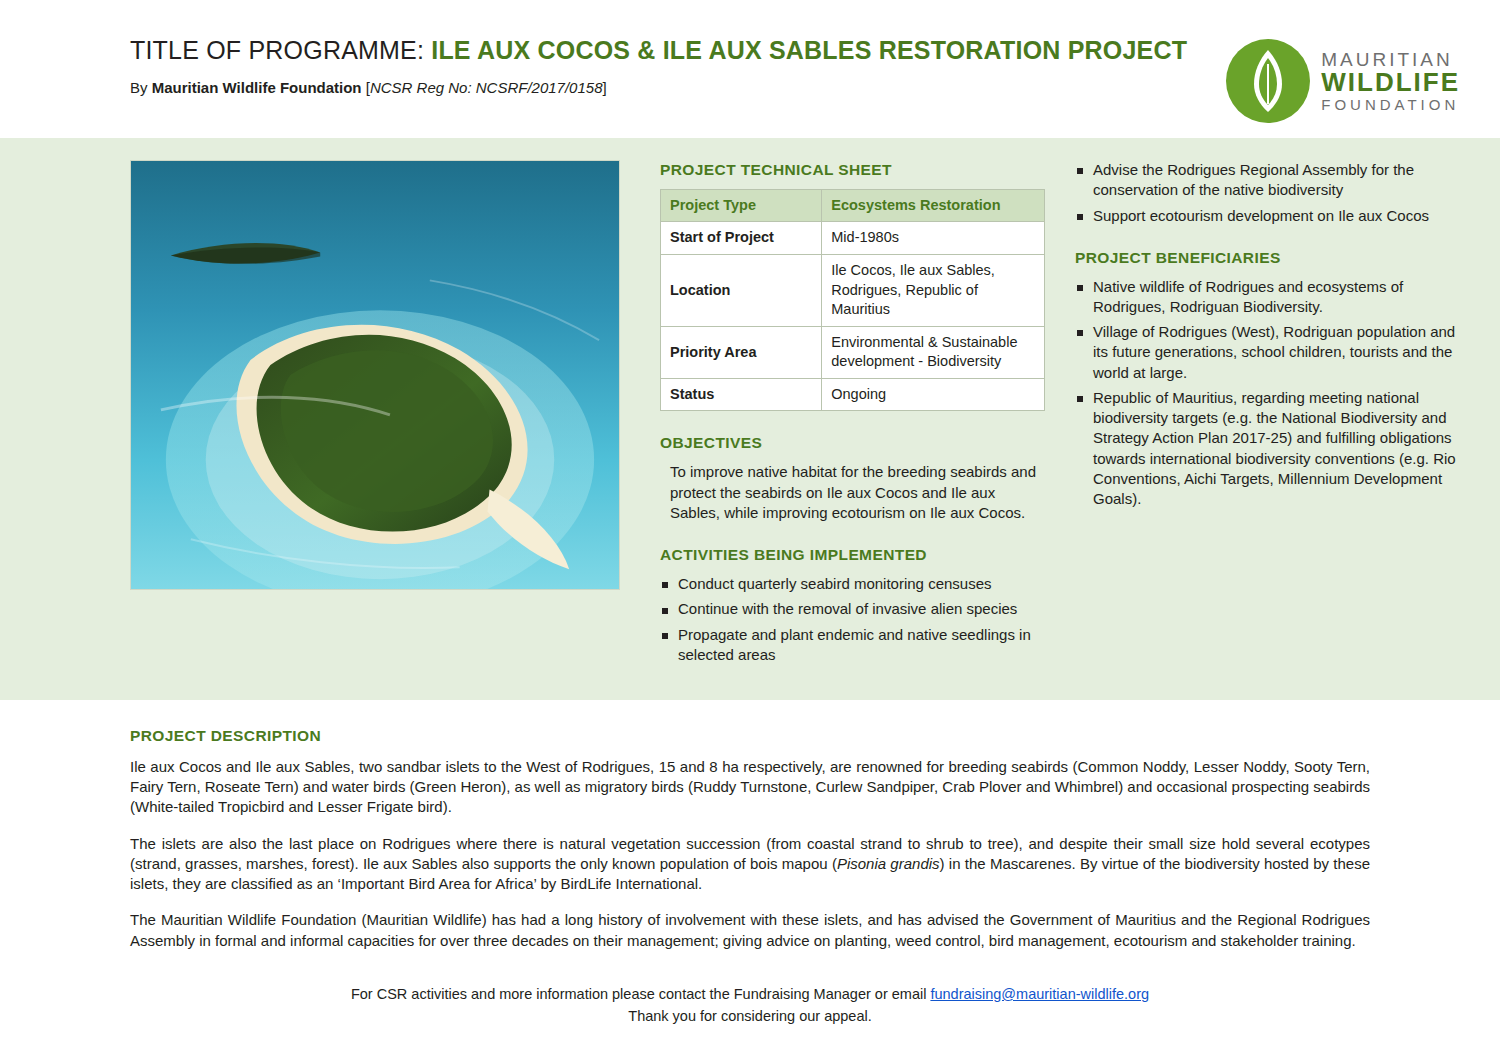TITLE OF PROGRAMME: ILE AUX COCOS & ILE AUX SABLES RESTORATION PROJECT
By Mauritian Wildlife Foundation [NCSR Reg No: NCSRF/2017/0158]
MAURITIAN
WILDLIFE
FOUNDATION
Project Technical Sheet
| Project Type | Ecosystems Restoration |
| --- | --- |
| Start of Project | Mid-1980s |
| Location | Ile Cocos, Ile aux Sables, Rodrigues, Republic of Mauritius |
| Priority Area | Environmental & Sustainable development - Biodiversity |
| Status | Ongoing |
Objectives
To improve native habitat for the breeding seabirds and protect the seabirds on Ile aux Cocos and Ile aux Sables, while improving ecotourism on Ile aux Cocos.
Activities Being Implemented
Conduct quarterly seabird monitoring censuses
Continue with the removal of invasive alien species
Propagate and plant endemic and native seedlings in selected areas
Advise the Rodrigues Regional Assembly for the conservation of the native biodiversity
Support ecotourism development on Ile aux Cocos
Project Beneficiaries
Native wildlife of Rodrigues and ecosystems of Rodrigues, Rodriguan Biodiversity.
Village of Rodrigues (West), Rodriguan population and its future generations, school children, tourists and the world at large.
Republic of Mauritius, regarding meeting national biodiversity targets (e.g. the National Biodiversity and Strategy Action Plan 2017-25) and fulfilling obligations towards international biodiversity conventions (e.g. Rio Conventions, Aichi Targets, Millennium Development Goals).
Project Description
Ile aux Cocos and Ile aux Sables, two sandbar islets to the West of Rodrigues, 15 and 8 ha respectively, are renowned for breeding seabirds (Common Noddy, Lesser Noddy, Sooty Tern, Fairy Tern, Roseate Tern) and water birds (Green Heron), as well as migratory birds (Ruddy Turnstone, Curlew Sandpiper, Crab Plover and Whimbrel) and occasional prospecting seabirds (White-tailed Tropicbird and Lesser Frigate bird).
The islets are also the last place on Rodrigues where there is natural vegetation succession (from coastal strand to shrub to tree), and despite their small size hold several ecotypes (strand, grasses, marshes, forest). Ile aux Sables also supports the only known population of bois mapou (Pisonia grandis) in the Mascarenes. By virtue of the biodiversity hosted by these islets, they are classified as an ‘Important Bird Area for Africa’ by BirdLife International.
The Mauritian Wildlife Foundation (Mauritian Wildlife) has had a long history of involvement with these islets, and has advised the Government of Mauritius and the Regional Rodrigues Assembly in formal and informal capacities for over three decades on their management; giving advice on planting, weed control, bird management, ecotourism and stakeholder training.
For CSR activities and more information please contact the Fundraising Manager or email fundraising@mauritian-wildlife.org
Thank you for considering our appeal.